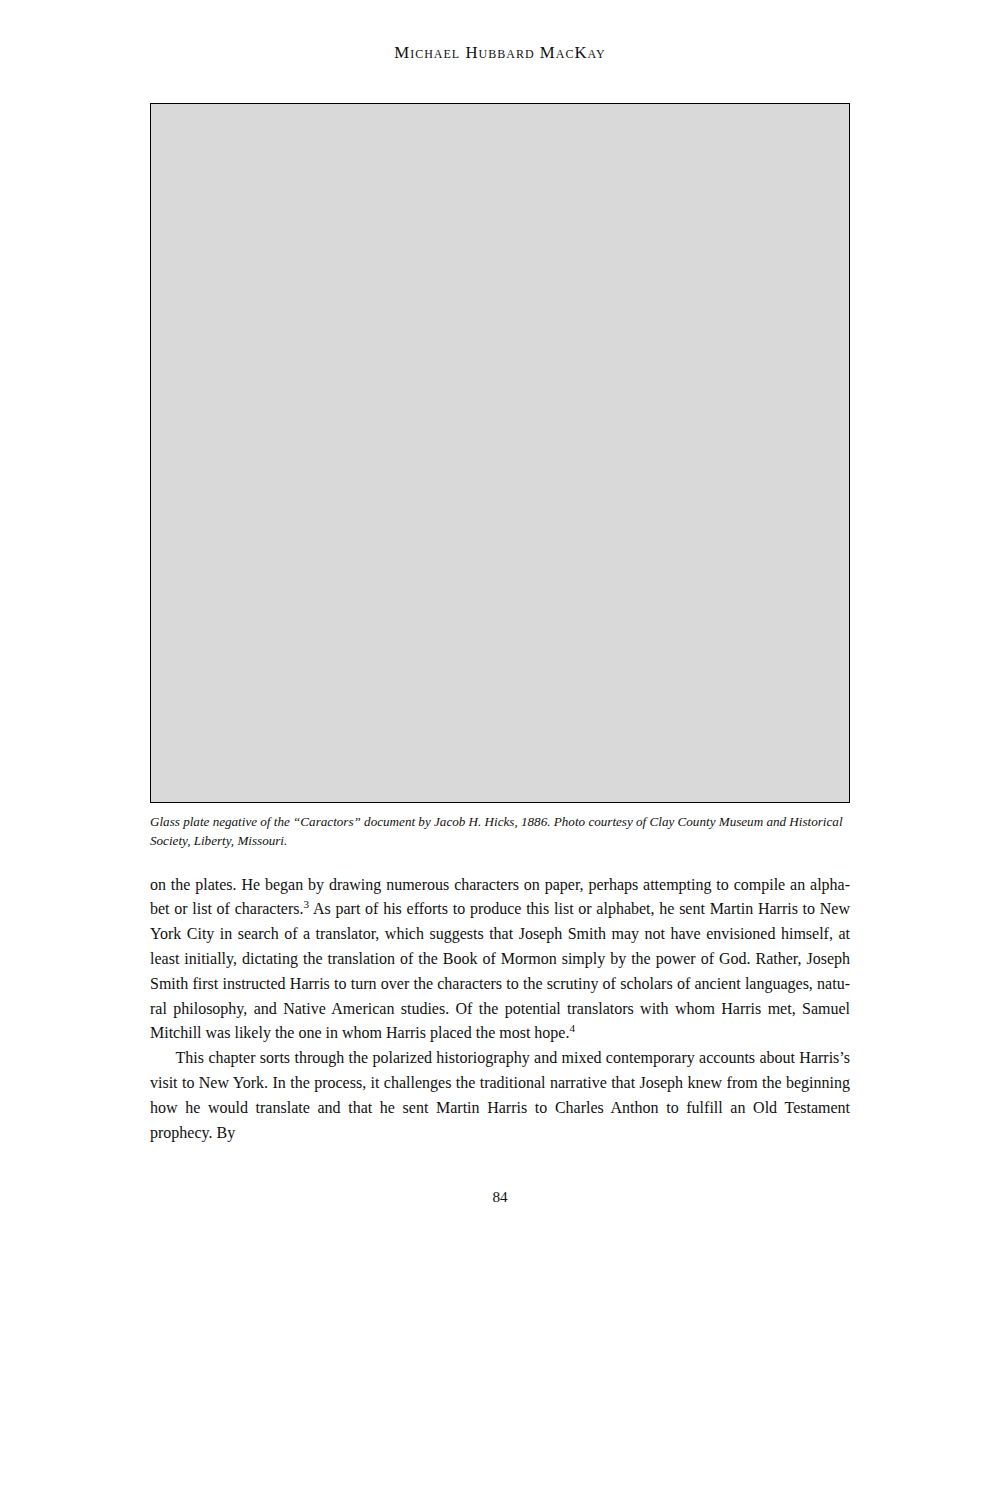Michael Hubbard MacKay
Glass plate negative of the “Caractors” document by Jacob H. Hicks, 1886. Photo courtesy of Clay County Museum and Historical Society, Liberty, Missouri.
on the plates. He began by drawing numerous characters on paper, perhaps attempting to compile an alphabet or list of characters.3 As part of his efforts to produce this list or alphabet, he sent Martin Harris to New York City in search of a translator, which suggests that Joseph Smith may not have envisioned himself, at least initially, dictating the translation of the Book of Mormon simply by the power of God. Rather, Joseph Smith first instructed Harris to turn over the characters to the scrutiny of scholars of ancient languages, natural philosophy, and Native American studies. Of the potential translators with whom Harris met, Samuel Mitchill was likely the one in whom Harris placed the most hope.4
This chapter sorts through the polarized historiography and mixed contemporary accounts about Harris’s visit to New York. In the process, it challenges the traditional narrative that Joseph knew from the beginning how he would translate and that he sent Martin Harris to Charles Anthon to fulfill an Old Testament prophecy. By
84